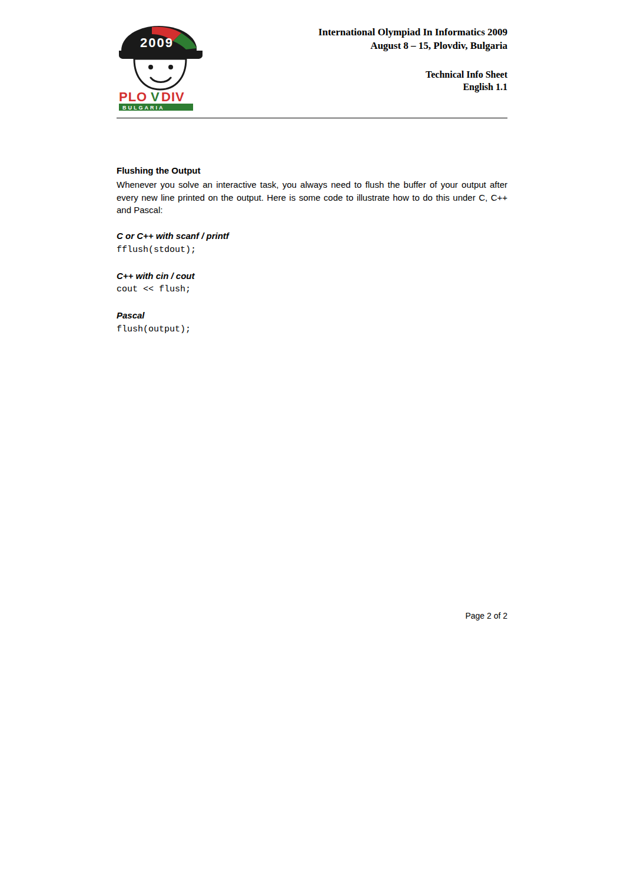2009 PLO V DIV BULGARIA
International Olympiad In Informatics 2009
August 8 – 15, Plovdiv, Bulgaria
Technical Info Sheet
English 1.1
Flushing the Output
Whenever you solve an interactive task, you always need to flush the buffer of your output after every new line printed on the output. Here is some code to illustrate how to do this under C, C++ and Pascal:
C or C++ with scanf / printf
fflush(stdout);
C++ with cin / cout
cout << flush;
Pascal
flush(output);
Page 2 of 2